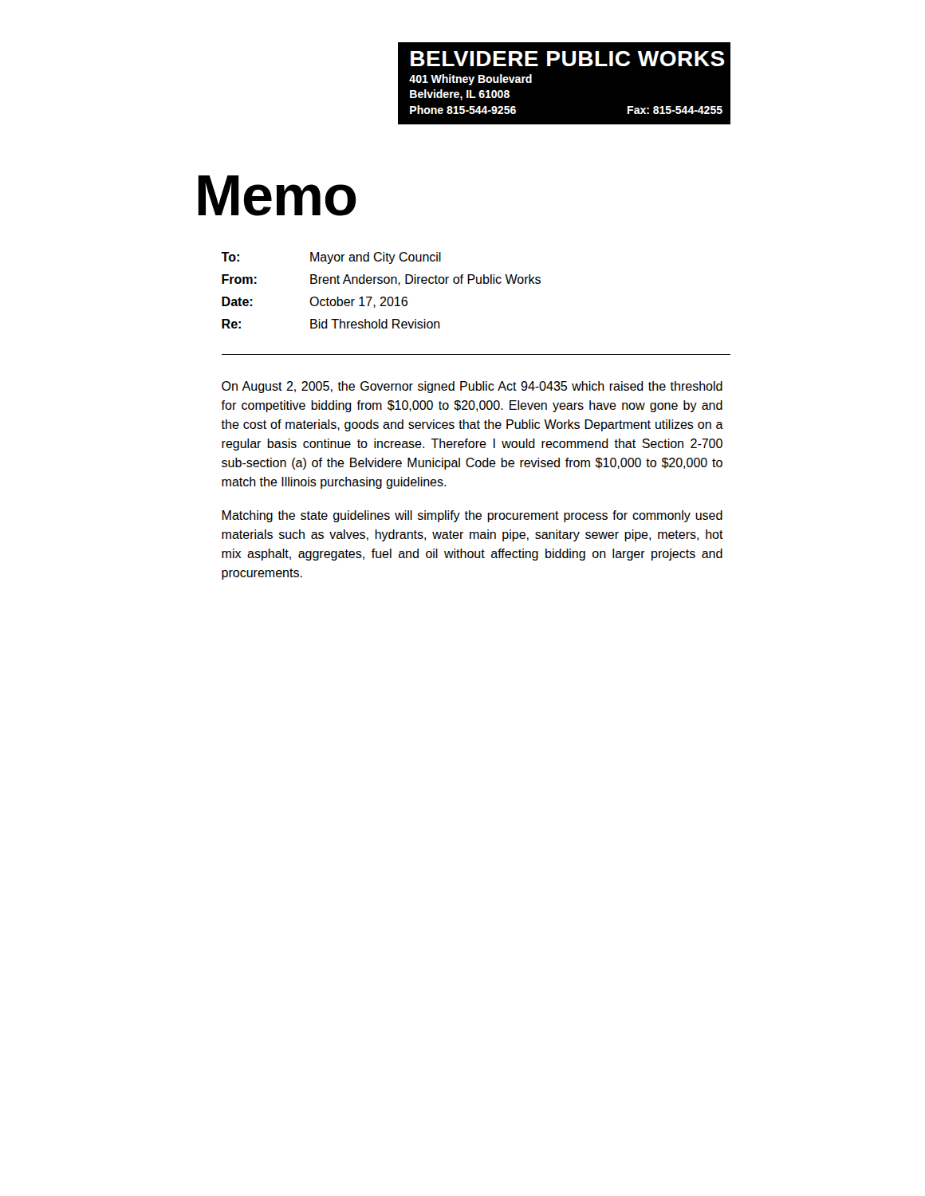BELVIDERE PUBLIC WORKS
401 Whitney Boulevard
Belvidere, IL 61008
Phone 815-544-9256 Fax: 815-544-4255
Memo
| To: | Mayor and City Council |
| From: | Brent Anderson, Director of Public Works |
| Date: | October 17, 2016 |
| Re: | Bid Threshold Revision |
On August 2, 2005, the Governor signed Public Act 94-0435 which raised the threshold for competitive bidding from $10,000 to $20,000. Eleven years have now gone by and the cost of materials, goods and services that the Public Works Department utilizes on a regular basis continue to increase. Therefore I would recommend that Section 2-700 sub-section (a) of the Belvidere Municipal Code be revised from $10,000 to $20,000 to match the Illinois purchasing guidelines.
Matching the state guidelines will simplify the procurement process for commonly used materials such as valves, hydrants, water main pipe, sanitary sewer pipe, meters, hot mix asphalt, aggregates, fuel and oil without affecting bidding on larger projects and procurements.